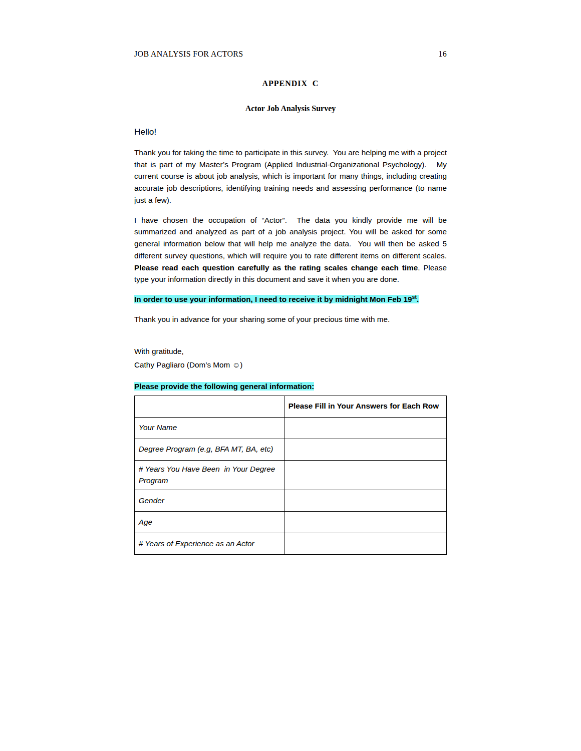Job Analysis for Actors 16
APPENDIX C
Actor Job Analysis Survey
Hello!
Thank you for taking the time to participate in this survey. You are helping me with a project that is part of my Master’s Program (Applied Industrial-Organizational Psychology). My current course is about job analysis, which is important for many things, including creating accurate job descriptions, identifying training needs and assessing performance (to name just a few).
I have chosen the occupation of “Actor”. The data you kindly provide me will be summarized and analyzed as part of a job analysis project. You will be asked for some general information below that will help me analyze the data. You will then be asked 5 different survey questions, which will require you to rate different items on different scales. Please read each question carefully as the rating scales change each time. Please type your information directly in this document and save it when you are done.
In order to use your information, I need to receive it by midnight Mon Feb 19st.
Thank you in advance for your sharing some of your precious time with me.
With gratitude,
Cathy Pagliaro (Dom’s Mom ☺)
Please provide the following general information:
| | Please Fill in Your Answers for Each Row |
| Your Name | |
| Degree Program (e.g, BFA MT, BA, etc) | |
| # Years You Have Been in Your Degree Program | |
| Gender | |
| Age | |
| # Years of Experience as an Actor | |